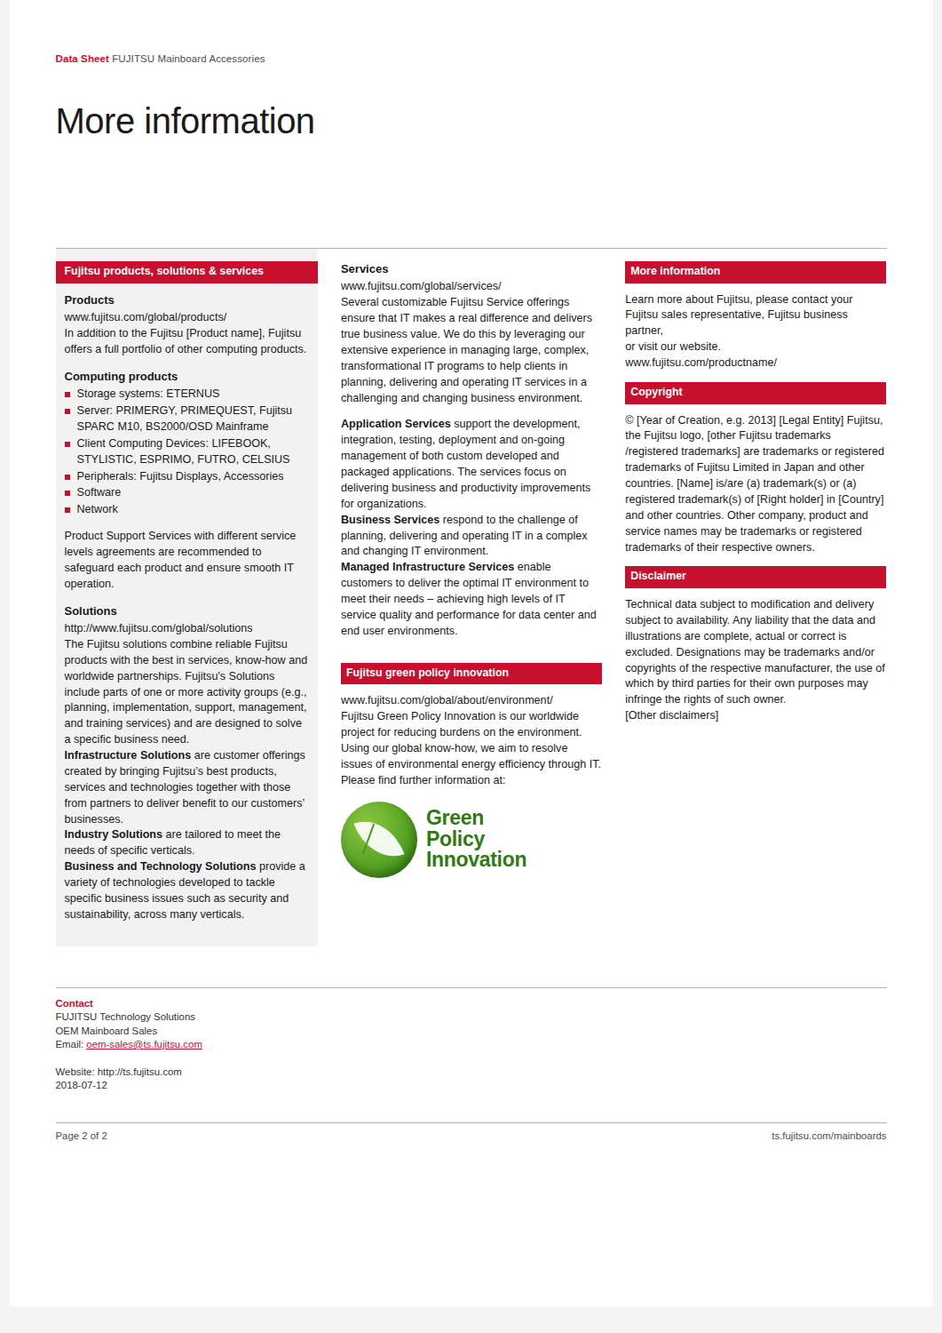Data Sheet FUJITSU Mainboard Accessories
More information
Fujitsu products, solutions & services
Products
www.fujitsu.com/global/products/
In addition to the Fujitsu [Product name], Fujitsu offers a full portfolio of other computing products.
Computing products
Storage systems: ETERNUS
Server: PRIMERGY, PRIMEQUEST, Fujitsu SPARC M10, BS2000/OSD Mainframe
Client Computing Devices: LIFEBOOK, STYLISTIC, ESPRIMO, FUTRO, CELSIUS
Peripherals: Fujitsu Displays, Accessories
Software
Network
Product Support Services with different service levels agreements are recommended to safeguard each product and ensure smooth IT operation.
Solutions
http://www.fujitsu.com/global/solutions
The Fujitsu solutions combine reliable Fujitsu products with the best in services, know-how and worldwide partnerships. Fujitsu's Solutions include parts of one or more activity groups (e.g., planning, implementation, support, management, and training services) and are designed to solve a specific business need.
Infrastructure Solutions are customer offerings created by bringing Fujitsu’s best products, services and technologies together with those from partners to deliver benefit to our customers’ businesses.
Industry Solutions are tailored to meet the needs of specific verticals.
Business and Technology Solutions provide a variety of technologies developed to tackle specific business issues such as security and sustainability, across many verticals.
Services
www.fujitsu.com/global/services/
Several customizable Fujitsu Service offerings ensure that IT makes a real difference and delivers true business value. We do this by leveraging our extensive experience in managing large, complex, transformational IT programs to help clients in planning, delivering and operating IT services in a challenging and changing business environment.
Application Services support the development, integration, testing, deployment and on-going management of both custom developed and packaged applications. The services focus on delivering business and productivity improvements for organizations.
Business Services respond to the challenge of planning, delivering and operating IT in a complex and changing IT environment.
Managed Infrastructure Services enable customers to deliver the optimal IT environment to meet their needs – achieving high levels of IT service quality and performance for data center and end user environments.
Fujitsu green policy innovation
www.fujitsu.com/global/about/environment/
Fujitsu Green Policy Innovation is our worldwide project for reducing burdens on the environment. Using our global know-how, we aim to resolve issues of environmental energy efficiency through IT. Please find further information at:
Green
Policy
Innovation
More information
Learn more about Fujitsu, please contact your Fujitsu sales representative, Fujitsu business partner,
or visit our website.
www.fujitsu.com/productname/
Copyright
© [Year of Creation, e.g. 2013] [Legal Entity] Fujitsu, the Fujitsu logo, [other Fujitsu trademarks /registered trademarks] are trademarks or registered trademarks of Fujitsu Limited in Japan and other countries. [Name] is/are (a) trademark(s) or (a) registered trademark(s) of [Right holder] in [Country] and other countries. Other company, product and service names may be trademarks or registered trademarks of their respective owners.
Disclaimer
Technical data subject to modification and delivery subject to availability. Any liability that the data and illustrations are complete, actual or correct is excluded. Designations may be trademarks and/or copyrights of the respective manufacturer, the use of which by third parties for their own purposes may infringe the rights of such owner.
[Other disclaimers]
Contact
FUJITSU Technology Solutions
OEM Mainboard Sales
Email: oem-sales@ts.fujitsu.com
Website: http://ts.fujitsu.com
2018-07-12
Page 2 of 2
ts.fujitsu.com/mainboards